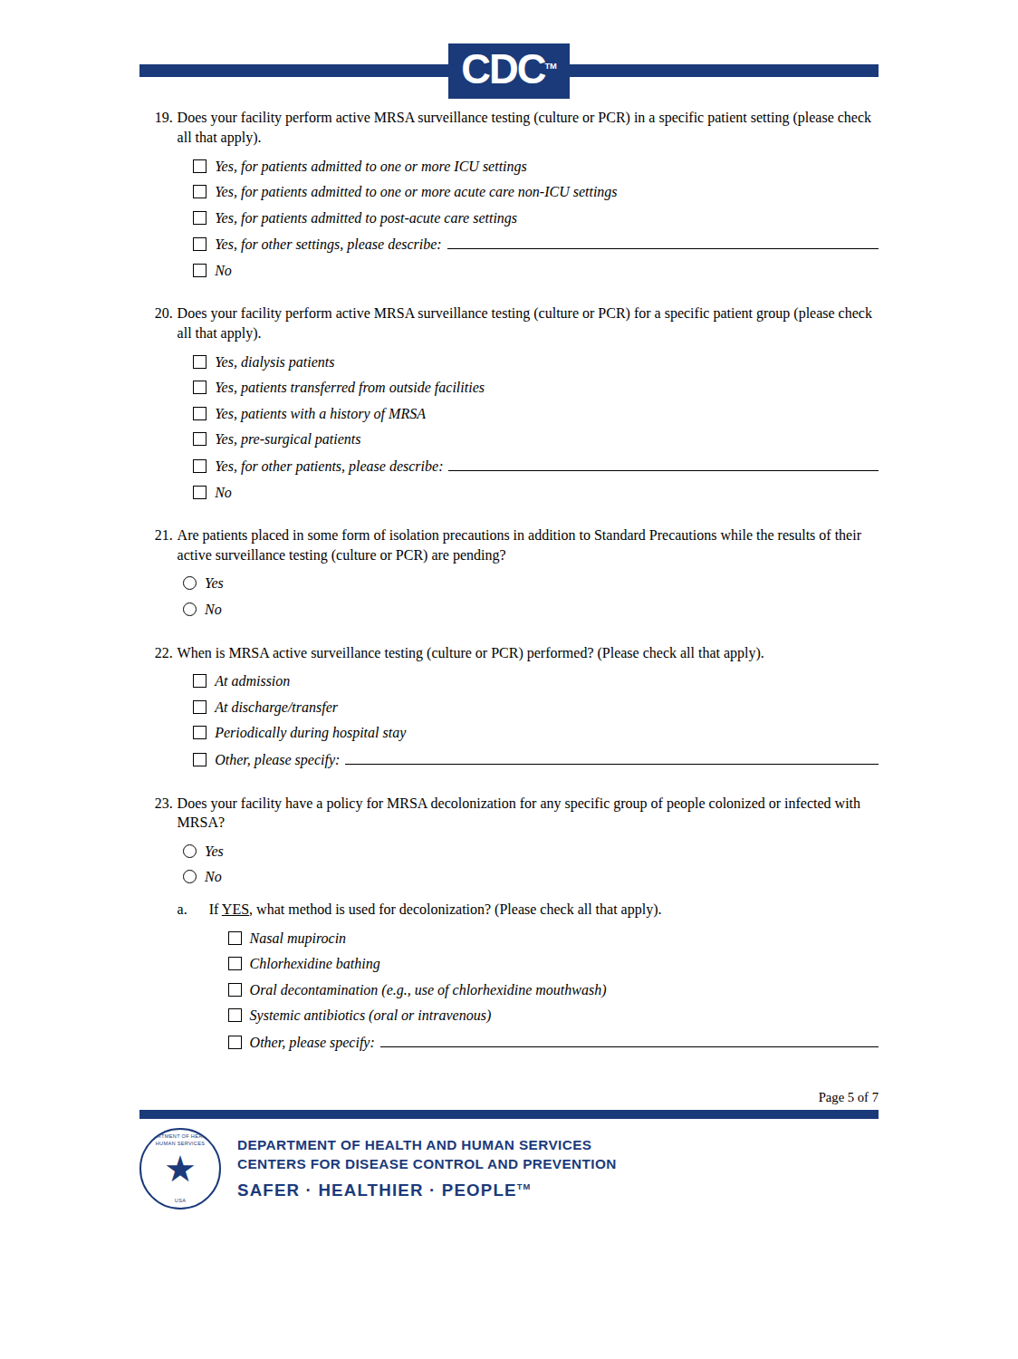CDCTM
19. Does your facility perform active MRSA surveillance testing (culture or PCR) in a specific patient setting (please check all that apply).
Yes, for patients admitted to one or more ICU settings
Yes, for patients admitted to one or more acute care non-ICU settings
Yes, for patients admitted to post-acute care settings
Yes, for other settings, please describe:
No
20. Does your facility perform active MRSA surveillance testing (culture or PCR) for a specific patient group (please check all that apply).
Yes, dialysis patients
Yes, patients transferred from outside facilities
Yes, patients with a history of MRSA
Yes, pre-surgical patients
Yes, for other patients, please describe:
No
21. Are patients placed in some form of isolation precautions in addition to Standard Precautions while the results of their active surveillance testing (culture or PCR) are pending?
Yes
No
22. When is MRSA active surveillance testing (culture or PCR) performed? (Please check all that apply).
At admission
At discharge/transfer
Periodically during hospital stay
Other, please specify:
23. Does your facility have a policy for MRSA decolonization for any specific group of people colonized or infected with MRSA?
Yes
No
a. If YES, what method is used for decolonization? (Please check all that apply).
Nasal mupirocin
Chlorhexidine bathing
Oral decontamination (e.g., use of chlorhexidine mouthwash)
Systemic antibiotics (oral or intravenous)
Other, please specify:
Page 5 of 7
DEPARTMENT OF HEALTH & HUMAN SERVICES
★
USA
Department of Health and Human Services
Centers for Disease Control and Prevention
Safer · Healthier · PeopleTM